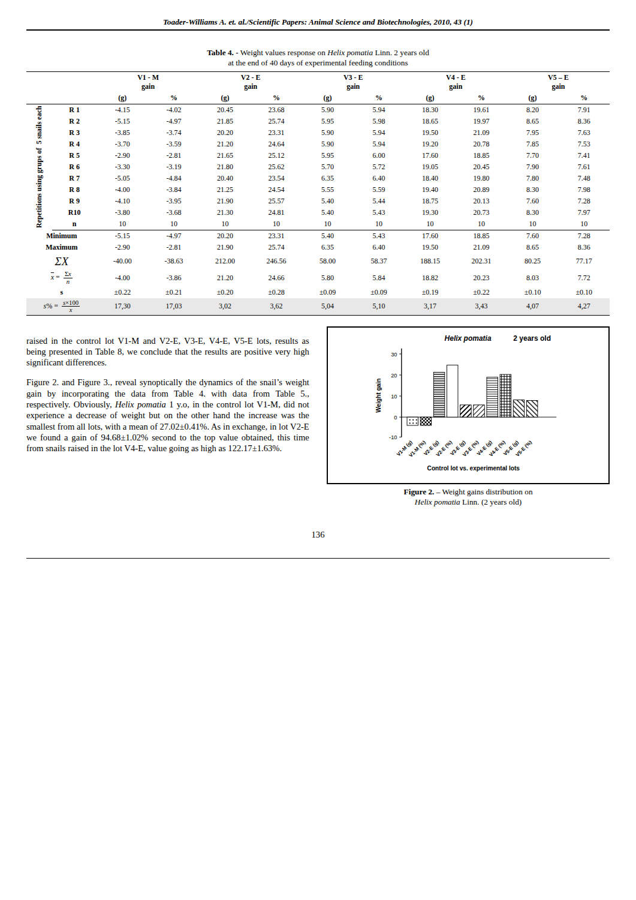Toader-Williams A. et. al./Scientific Papers: Animal Science and Biotechnologies, 2010, 43 (1)
Table 4. - Weight values response on Helix pomatia Linn. 2 years old
at the end of 40 days of experimental feeding conditions
| | V1 - M gain | V2 - E gain | V3 - E gain | V4 - E gain | V5 – E gain |
| | (g) | % | (g) | % | (g) | % | (g) | % | (g) | % |
| Repetitions using grups of 5 snails each | R 1 | -4.15 | -4.02 | 20.45 | 23.68 | 5.90 | 5.94 | 18.30 | 19.61 | 8.20 | 7.91 |
| R 2 | -5.15 | -4.97 | 21.85 | 25.74 | 5.95 | 5.98 | 18.65 | 19.97 | 8.65 | 8.36 |
| R 3 | -3.85 | -3.74 | 20.20 | 23.31 | 5.90 | 5.94 | 19.50 | 21.09 | 7.95 | 7.63 |
| R 4 | -3.70 | -3.59 | 21.20 | 24.64 | 5.90 | 5.94 | 19.20 | 20.78 | 7.85 | 7.53 |
| R 5 | -2.90 | -2.81 | 21.65 | 25.12 | 5.95 | 6.00 | 17.60 | 18.85 | 7.70 | 7.41 |
| R 6 | -3.30 | -3.19 | 21.80 | 25.62 | 5.70 | 5.72 | 19.05 | 20.45 | 7.90 | 7.61 |
| R 7 | -5.05 | -4.84 | 20.40 | 23.54 | 6.35 | 6.40 | 18.40 | 19.80 | 7.80 | 7.48 |
| R 8 | -4.00 | -3.84 | 21.25 | 24.54 | 5.55 | 5.59 | 19.40 | 20.89 | 8.30 | 7.98 |
| R 9 | -4.10 | -3.95 | 21.90 | 25.57 | 5.40 | 5.44 | 18.75 | 20.13 | 7.60 | 7.28 |
| R10 | -3.80 | -3.68 | 21.30 | 24.81 | 5.40 | 5.43 | 19.30 | 20.73 | 8.30 | 7.97 |
| n | 10 | 10 | 10 | 10 | 10 | 10 | 10 | 10 | 10 | 10 |
| Minimum | -5.15 | -4.97 | 20.20 | 23.31 | 5.40 | 5.43 | 17.60 | 18.85 | 7.60 | 7.28 |
| Maximum | -2.90 | -2.81 | 21.90 | 25.74 | 6.35 | 6.40 | 19.50 | 21.09 | 8.65 | 8.36 |
| Σ X | -40.00 | -38.63 | 212.00 | 246.56 | 58.00 | 58.37 | 188.15 | 202.31 | 80.25 | 77.17 |
| x = Σ x n | -4.00 | -3.86 | 21.20 | 24.66 | 5.80 | 5.84 | 18.82 | 20.23 | 8.03 | 7.72 |
| s | ±0.22 | ±0.21 | ±0.20 | ±0.28 | ±0.09 | ±0.09 | ±0.19 | ±0.22 | ±0.10 | ±0.10 |
| s % = s ×100 x | 17,30 | 17,03 | 3,02 | 3,62 | 5,04 | 5,10 | 3,17 | 3,43 | 4,07 | 4,27 |
raised in the control lot V1-M and V2-E, V3-E, V4-E, V5-E lots, results as being presented in Table 8, we conclude that the results are positive very high significant differences.
Figure 2. and Figure 3., reveal synoptically the dynamics of the snail’s weight gain by incorporating the data from Table 4. with data from Table 5., respectively. Obviously, Helix pomatia 1 y.o, in the control lot V1-M, did not experience a decrease of weight but on the other hand the increase was the smallest from all lots, with a mean of 27.02±0.41%. As in exchange, in lot V2-E we found a gain of 94.68±1.02% second to the top value obtained, this time from snails raised in the lot V4-E, value going as high as 122.17±1.63%.
Helix pomatia 2 years old 30 20 10 0 -10 Weight gain V1-M (g) V1-M (%) V2-E (g) V2-E (%) V3-E (g) V3-E (%) V4-E (g) V4-E (%) V5-E (g) V5-E (%) Control lot vs. experimental lots
Figure 2. – Weight gains distribution on
Helix pomatia Linn. (2 years old)
136